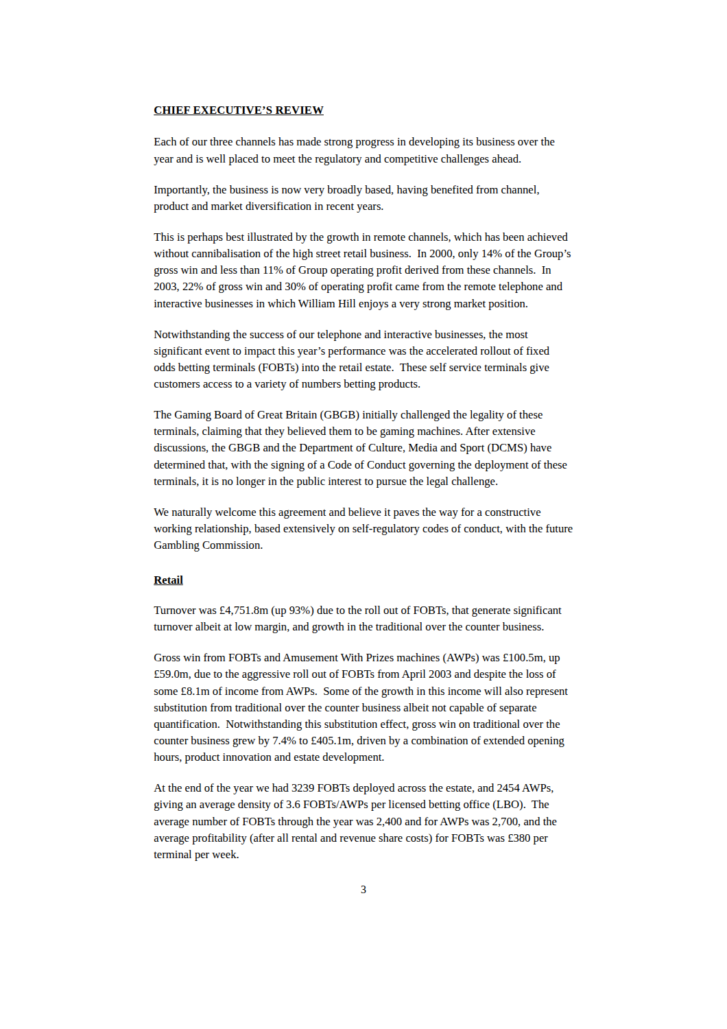CHIEF EXECUTIVE’S REVIEW
Each of our three channels has made strong progress in developing its business over the year and is well placed to meet the regulatory and competitive challenges ahead.
Importantly, the business is now very broadly based, having benefited from channel, product and market diversification in recent years.
This is perhaps best illustrated by the growth in remote channels, which has been achieved without cannibalisation of the high street retail business. In 2000, only 14% of the Group’s gross win and less than 11% of Group operating profit derived from these channels. In 2003, 22% of gross win and 30% of operating profit came from the remote telephone and interactive businesses in which William Hill enjoys a very strong market position.
Notwithstanding the success of our telephone and interactive businesses, the most significant event to impact this year’s performance was the accelerated rollout of fixed odds betting terminals (FOBTs) into the retail estate. These self service terminals give customers access to a variety of numbers betting products.
The Gaming Board of Great Britain (GBGB) initially challenged the legality of these terminals, claiming that they believed them to be gaming machines. After extensive discussions, the GBGB and the Department of Culture, Media and Sport (DCMS) have determined that, with the signing of a Code of Conduct governing the deployment of these terminals, it is no longer in the public interest to pursue the legal challenge.
We naturally welcome this agreement and believe it paves the way for a constructive working relationship, based extensively on self-regulatory codes of conduct, with the future Gambling Commission.
Retail
Turnover was £4,751.8m (up 93%) due to the roll out of FOBTs, that generate significant turnover albeit at low margin, and growth in the traditional over the counter business.
Gross win from FOBTs and Amusement With Prizes machines (AWPs) was £100.5m, up £59.0m, due to the aggressive roll out of FOBTs from April 2003 and despite the loss of some £8.1m of income from AWPs. Some of the growth in this income will also represent substitution from traditional over the counter business albeit not capable of separate quantification. Notwithstanding this substitution effect, gross win on traditional over the counter business grew by 7.4% to £405.1m, driven by a combination of extended opening hours, product innovation and estate development.
At the end of the year we had 3239 FOBTs deployed across the estate, and 2454 AWPs, giving an average density of 3.6 FOBTs/AWPs per licensed betting office (LBO). The average number of FOBTs through the year was 2,400 and for AWPs was 2,700, and the average profitability (after all rental and revenue share costs) for FOBTs was £380 per terminal per week.
3